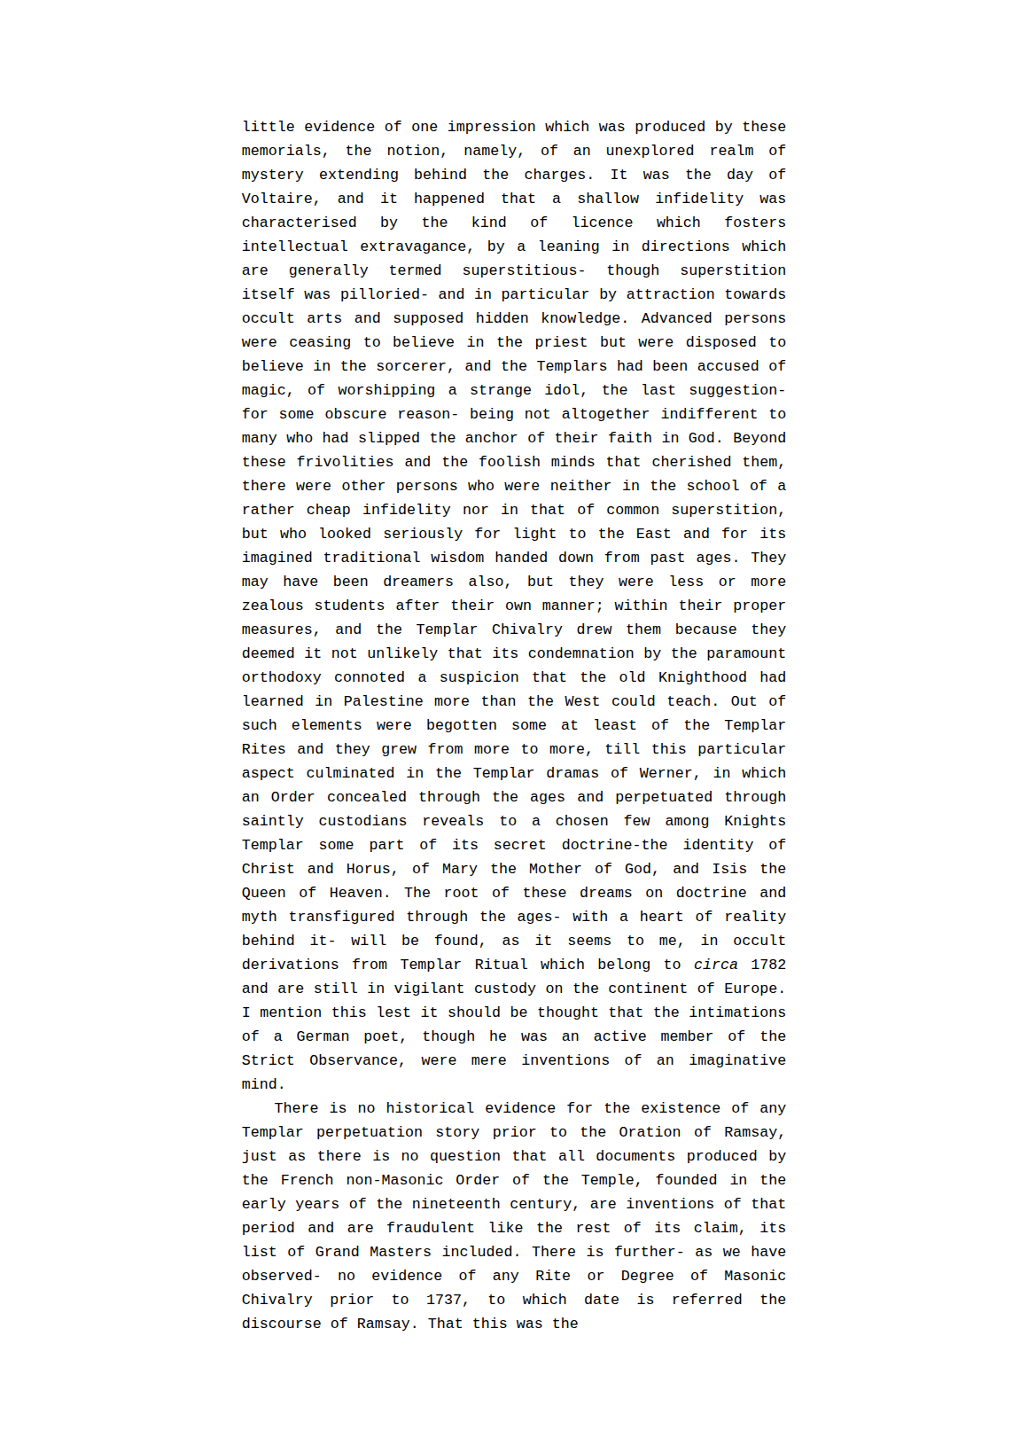little evidence of one impression which was produced by these memorials, the notion, namely, of an unexplored realm of mystery extending behind the charges. It was the day of Voltaire, and it happened that a shallow infidelity was characterised by the kind of licence which fosters intellectual extravagance, by a leaning in directions which are generally termed superstitious- though superstition itself was pilloried- and in particular by attraction towards occult arts and supposed hidden knowledge. Advanced persons were ceasing to believe in the priest but were disposed to believe in the sorcerer, and the Templars had been accused of magic, of worshipping a strange idol, the last suggestion- for some obscure reason- being not altogether indifferent to many who had slipped the anchor of their faith in God. Beyond these frivolities and the foolish minds that cherished them, there were other persons who were neither in the school of a rather cheap infidelity nor in that of common superstition, but who looked seriously for light to the East and for its imagined traditional wisdom handed down from past ages. They may have been dreamers also, but they were less or more zealous students after their own manner; within their proper measures, and the Templar Chivalry drew them because they deemed it not unlikely that its condemnation by the paramount orthodoxy connoted a suspicion that the old Knighthood had learned in Palestine more than the West could teach. Out of such elements were begotten some at least of the Templar Rites and they grew from more to more, till this particular aspect culminated in the Templar dramas of Werner, in which an Order concealed through the ages and perpetuated through saintly custodians reveals to a chosen few among Knights Templar some part of its secret doctrine-the identity of Christ and Horus, of Mary the Mother of God, and Isis the Queen of Heaven. The root of these dreams on doctrine and myth transfigured through the ages- with a heart of reality behind it- will be found, as it seems to me, in occult derivations from Templar Ritual which belong to circa 1782 and are still in vigilant custody on the continent of Europe. I mention this lest it should be thought that the intimations of a German poet, though he was an active member of the Strict Observance, were mere inventions of an imaginative mind.
There is no historical evidence for the existence of any Templar perpetuation story prior to the Oration of Ramsay, just as there is no question that all documents produced by the French non-Masonic Order of the Temple, founded in the early years of the nineteenth century, are inventions of that period and are fraudulent like the rest of its claim, its list of Grand Masters included. There is further- as we have observed- no evidence of any Rite or Degree of Masonic Chivalry prior to 1737, to which date is referred the discourse of Ramsay. That this was the